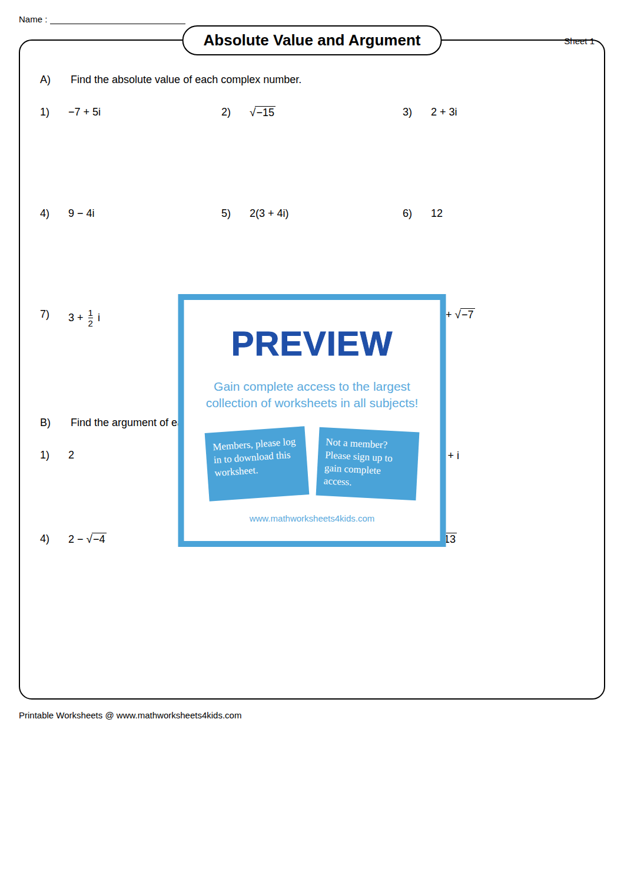Name :
Sheet 1
Absolute Value and Argument
A) Find the absolute value of each complex number.
1)−7 + 5i
2)√−15
3) 2 + 3i
4) 9 − 4i
5) 2(3 + 4i)
6) 12
7) 3 + 12 i
8)
9) 13 + √−7
B) Find the argument of each complex number.
1) 2
2)
3)√3 + i
4) 2 − √−4
5)−2√3 − 2i
6)√−13
PREVIEW
Gain complete access to the largest collection of worksheets in all subjects!
Members, please log in to download this worksheet.
Not a member? Please sign up to gain complete access.
www.mathworksheets4kids.com
Printable Worksheets @ www.mathworksheets4kids.com